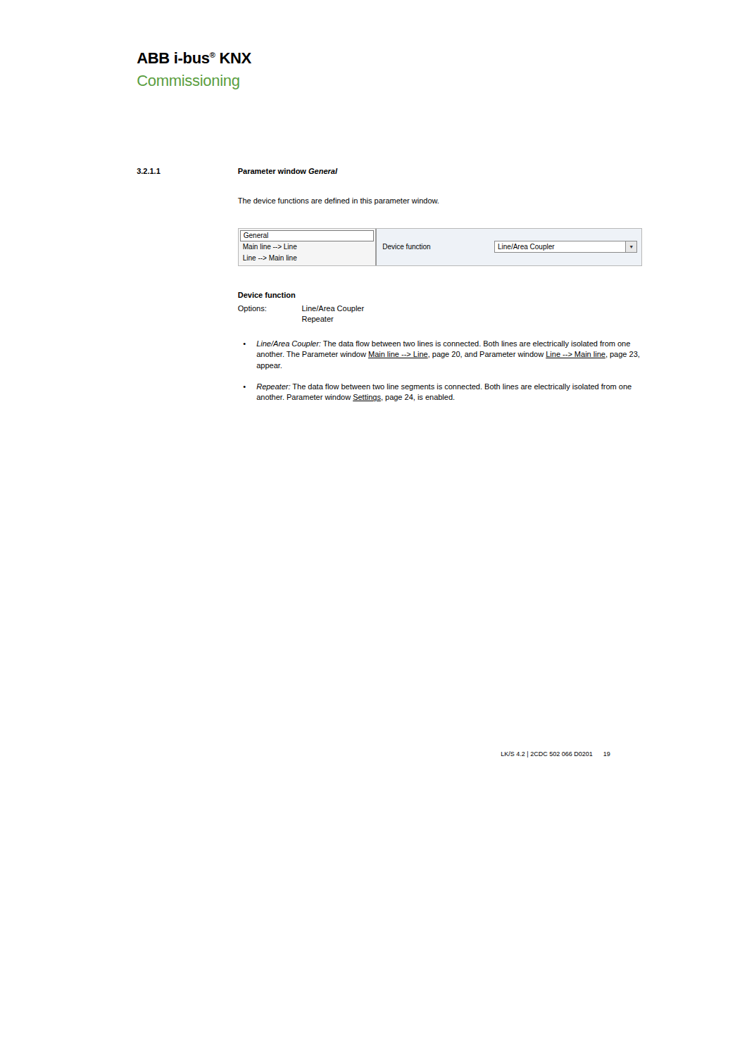ABB i-bus® KNX
Commissioning
3.2.1.1
Parameter window General
The device functions are defined in this parameter window.
General
Main line --> Line
Line --> Main line
Device function
Line/Area Coupler ▼
Device function
Options:
Line/Area Coupler
Repeater
Line/Area Coupler: The data flow between two lines is connected. Both lines are electrically isolated from one another. The Parameter window Main line --> Line, page 20, and Parameter window Line --> Main line, page 23, appear.
Repeater: The data flow between two line segments is connected. Both lines are electrically isolated from one another. Parameter window Settings, page 24, is enabled.
LK/S 4.2 | 2CDC 502 066 D020119